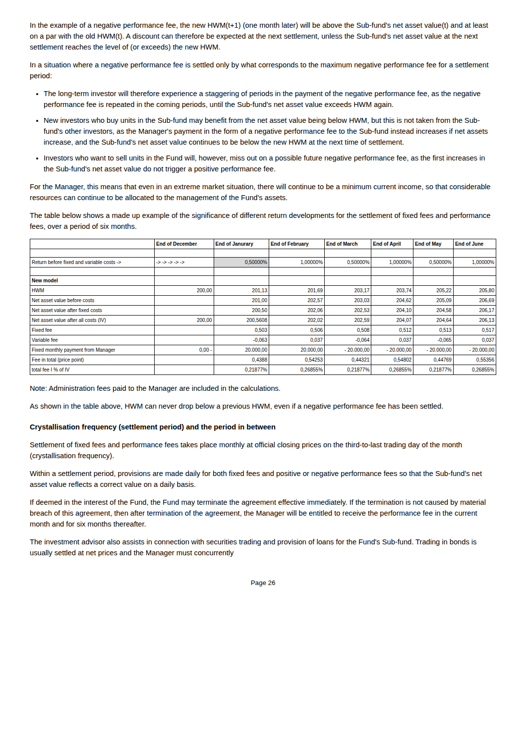In the example of a negative performance fee, the new HWM(t+1) (one month later) will be above the Sub-fund's net asset value(t) and at least on a par with the old HWM(t). A discount can therefore be expected at the next settlement, unless the Sub-fund's net asset value at the next settlement reaches the level of (or exceeds) the new HWM.
In a situation where a negative performance fee is settled only by what corresponds to the maximum negative performance fee for a settlement period:
The long-term investor will therefore experience a staggering of periods in the payment of the negative performance fee, as the negative performance fee is repeated in the coming periods, until the Sub-fund's net asset value exceeds HWM again.
New investors who buy units in the Sub-fund may benefit from the net asset value being below HWM, but this is not taken from the Sub-fund's other investors, as the Manager's payment in the form of a negative performance fee to the Sub-fund instead increases if net assets increase, and the Sub-fund's net asset value continues to be below the new HWM at the next time of settlement.
Investors who want to sell units in the Fund will, however, miss out on a possible future negative performance fee, as the first increases in the Sub-fund's net asset value do not trigger a positive performance fee.
For the Manager, this means that even in an extreme market situation, there will continue to be a minimum current income, so that considerable resources can continue to be allocated to the management of the Fund's assets.
The table below shows a made up example of the significance of different return developments for the settlement of fixed fees and performance fees, over a period of six months.
| | End of December | End of Janurary | End of February | End of March | End of April | End of May | End of June |
| --- | --- | --- | --- | --- | --- | --- | --- |
| Return before fixed and variable costs -> | -> -> -> -> -> | 0,50000% | 1,00000% | 0,50000% | 1,00000% | 0,50000% | 1,00000% |
| New model | | | | | | | |
| HWM | 200,00 | 201,13 | 201,69 | 203,17 | 203,74 | 205,22 | 205,80 |
| Net asset value before costs | | 201,00 | 202,57 | 203,03 | 204,62 | 205,09 | 206,69 |
| Net asset value after fixed costs | | 200,50 | 202,06 | 202,53 | 204,10 | 204,58 | 206,17 |
| Net asset value after all costs (IV) | 200,00 | 200,5608 | 202,02 | 202,59 | 204,07 | 204,64 | 206,13 |
| Fixed fee | | 0,503 | 0,506 | 0,508 | 0,512 | 0,513 | 0,517 |
| Variable fee | | -0,063 | 0,037 | -0,064 | 0,037 | -0,065 | 0,037 |
| Fixed monthly payment from Manager | 0,00 - | 20.000,00 | 20.000,00 | - 20.000,00 | - 20.000,00 | - 20.000,00 | - 20.000,00 |
| Fee in total (price point) | | 0,4388 | 0,54253 | 0,44321 | 0,54802 | 0,44769 | 0,55356 |
| total fee I % of IV | | 0,21877% | 0,26855% | 0,21877% | 0,26855% | 0,21877% | 0,26855% |
Note: Administration fees paid to the Manager are included in the calculations.
As shown in the table above, HWM can never drop below a previous HWM, even if a negative performance fee has been settled.
Crystallisation frequency (settlement period) and the period in between
Settlement of fixed fees and performance fees takes place monthly at official closing prices on the third-to-last trading day of the month (crystallisation frequency).
Within a settlement period, provisions are made daily for both fixed fees and positive or negative performance fees so that the Sub-fund's net asset value reflects a correct value on a daily basis.
If deemed in the interest of the Fund, the Fund may terminate the agreement effective immediately. If the termination is not caused by material breach of this agreement, then after termination of the agreement, the Manager will be entitled to receive the performance fee in the current month and for six months thereafter.
The investment advisor also assists in connection with securities trading and provision of loans for the Fund's Sub-fund. Trading in bonds is usually settled at net prices and the Manager must concurrently
Page 26